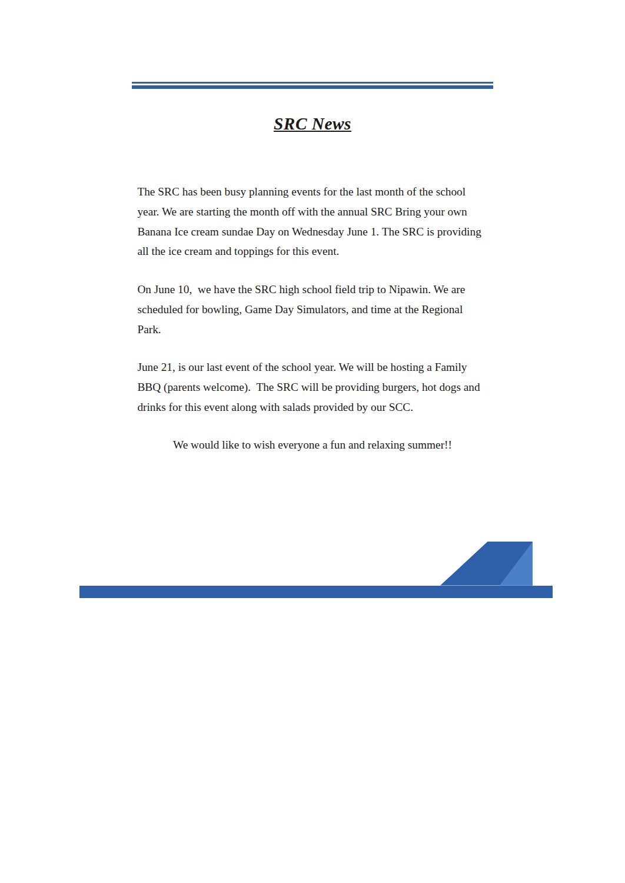SRC News
The SRC has been busy planning events for the last month of the school year. We are starting the month off with the annual SRC Bring your own Banana Ice cream sundae Day on Wednesday June 1. The SRC is providing all the ice cream and toppings for this event.
On June 10, we have the SRC high school field trip to Nipawin. We are scheduled for bowling, Game Day Simulators, and time at the Regional Park.
June 21, is our last event of the school year. We will be hosting a Family BBQ (parents welcome). The SRC will be providing burgers, hot dogs and drinks for this event along with salads provided by our SCC.
We would like to wish everyone a fun and relaxing summer!!